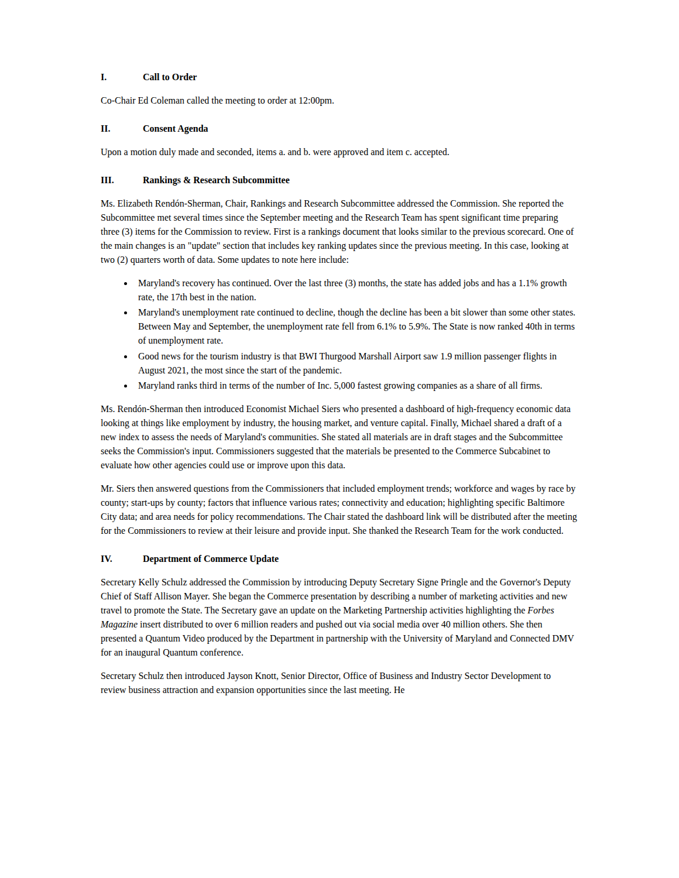I. Call to Order
Co-Chair Ed Coleman called the meeting to order at 12:00pm.
II. Consent Agenda
Upon a motion duly made and seconded, items a. and b. were approved and item c. accepted.
III. Rankings & Research Subcommittee
Ms. Elizabeth Rendón-Sherman, Chair, Rankings and Research Subcommittee addressed the Commission. She reported the Subcommittee met several times since the September meeting and the Research Team has spent significant time preparing three (3) items for the Commission to review. First is a rankings document that looks similar to the previous scorecard. One of the main changes is an "update" section that includes key ranking updates since the previous meeting. In this case, looking at two (2) quarters worth of data. Some updates to note here include:
Maryland's recovery has continued. Over the last three (3) months, the state has added jobs and has a 1.1% growth rate, the 17th best in the nation.
Maryland's unemployment rate continued to decline, though the decline has been a bit slower than some other states. Between May and September, the unemployment rate fell from 6.1% to 5.9%. The State is now ranked 40th in terms of unemployment rate.
Good news for the tourism industry is that BWI Thurgood Marshall Airport saw 1.9 million passenger flights in August 2021, the most since the start of the pandemic.
Maryland ranks third in terms of the number of Inc. 5,000 fastest growing companies as a share of all firms.
Ms. Rendón-Sherman then introduced Economist Michael Siers who presented a dashboard of high-frequency economic data looking at things like employment by industry, the housing market, and venture capital. Finally, Michael shared a draft of a new index to assess the needs of Maryland's communities. She stated all materials are in draft stages and the Subcommittee seeks the Commission's input. Commissioners suggested that the materials be presented to the Commerce Subcabinet to evaluate how other agencies could use or improve upon this data.
Mr. Siers then answered questions from the Commissioners that included employment trends; workforce and wages by race by county; start-ups by county; factors that influence various rates; connectivity and education; highlighting specific Baltimore City data; and area needs for policy recommendations. The Chair stated the dashboard link will be distributed after the meeting for the Commissioners to review at their leisure and provide input. She thanked the Research Team for the work conducted.
IV. Department of Commerce Update
Secretary Kelly Schulz addressed the Commission by introducing Deputy Secretary Signe Pringle and the Governor's Deputy Chief of Staff Allison Mayer. She began the Commerce presentation by describing a number of marketing activities and new travel to promote the State. The Secretary gave an update on the Marketing Partnership activities highlighting the Forbes Magazine insert distributed to over 6 million readers and pushed out via social media over 40 million others. She then presented a Quantum Video produced by the Department in partnership with the University of Maryland and Connected DMV for an inaugural Quantum conference.
Secretary Schulz then introduced Jayson Knott, Senior Director, Office of Business and Industry Sector Development to review business attraction and expansion opportunities since the last meeting. He